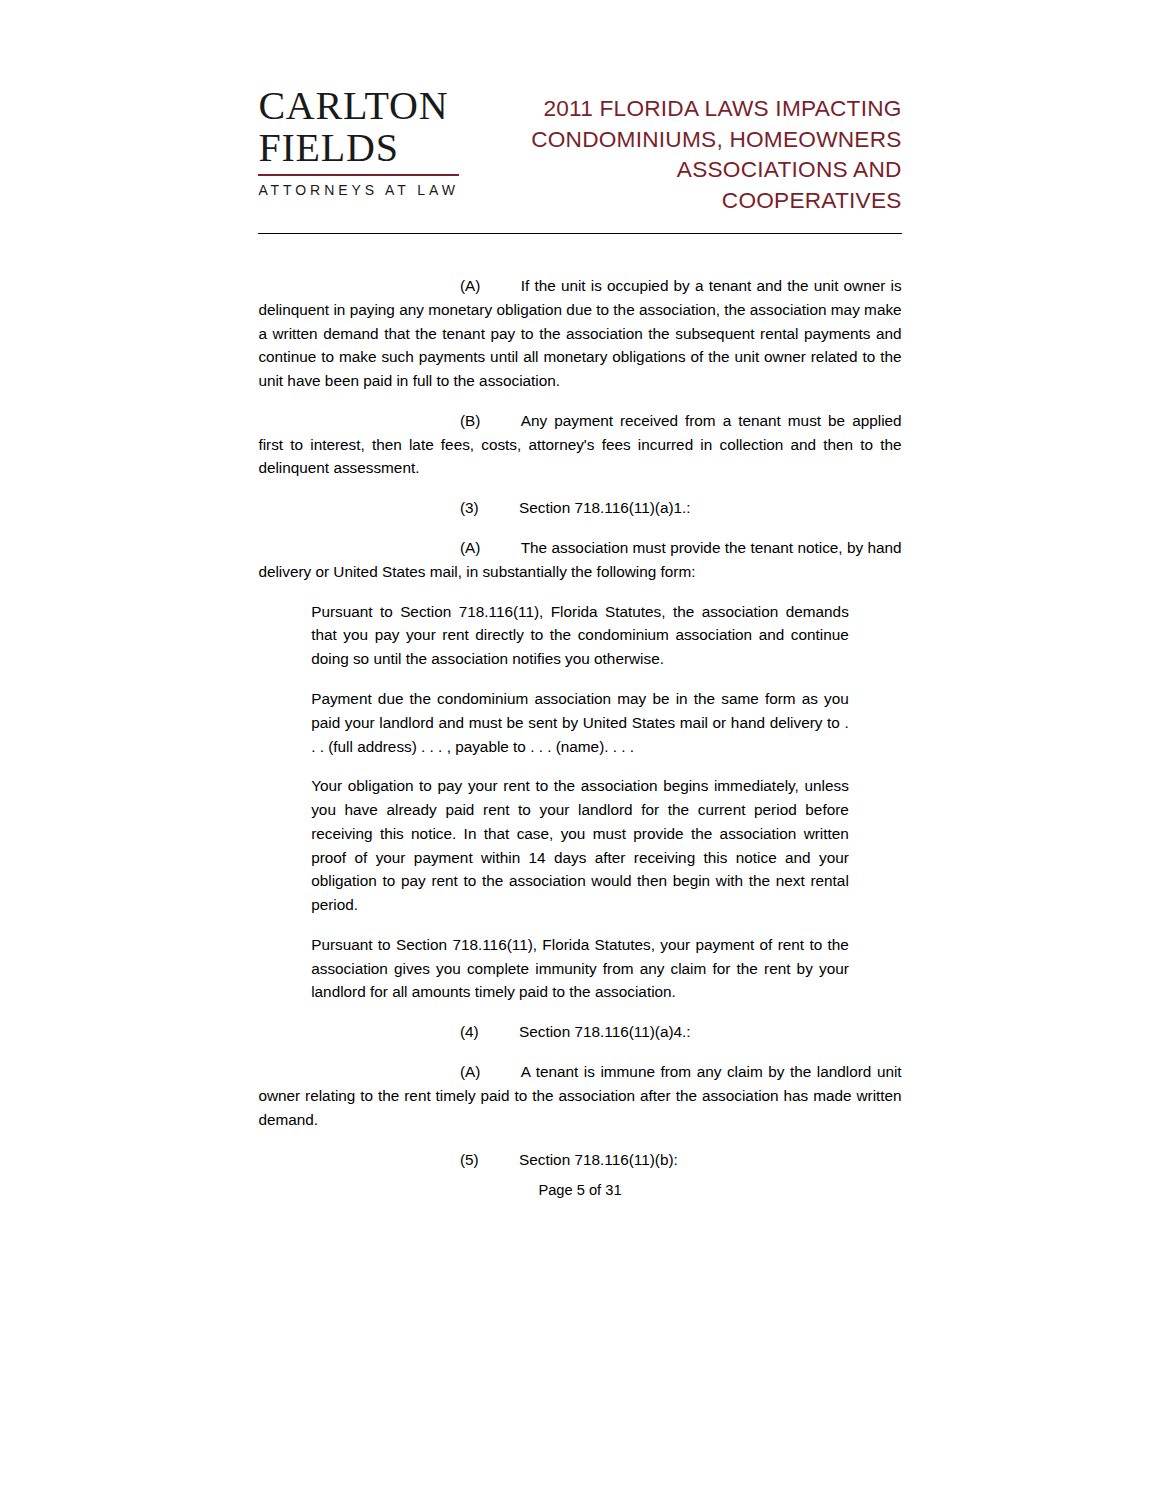Carlton
Fields
Attorneys at Law
2011 Florida Laws Impacting
Condominiums, Homeowners
Associations and Cooperatives
(A) If the unit is occupied by a tenant and the unit owner is delinquent in paying any monetary obligation due to the association, the association may make a written demand that the tenant pay to the association the subsequent rental payments and continue to make such payments until all monetary obligations of the unit owner related to the unit have been paid in full to the association.
(B) Any payment received from a tenant must be applied first to interest, then late fees, costs, attorney's fees incurred in collection and then to the delinquent assessment.
(3) Section 718.116(11)(a)1.:
(A) The association must provide the tenant notice, by hand delivery or United States mail, in substantially the following form:
Pursuant to Section 718.116(11), Florida Statutes, the association demands that you pay your rent directly to the condominium association and continue doing so until the association notifies you otherwise.
Payment due the condominium association may be in the same form as you paid your landlord and must be sent by United States mail or hand delivery to . . . (full address) . . . , payable to . . . (name). . . .
Your obligation to pay your rent to the association begins immediately, unless you have already paid rent to your landlord for the current period before receiving this notice. In that case, you must provide the association written proof of your payment within 14 days after receiving this notice and your obligation to pay rent to the association would then begin with the next rental period.
Pursuant to Section 718.116(11), Florida Statutes, your payment of rent to the association gives you complete immunity from any claim for the rent by your landlord for all amounts timely paid to the association.
(4) Section 718.116(11)(a)4.:
(A) A tenant is immune from any claim by the landlord unit owner relating to the rent timely paid to the association after the association has made written demand.
(5) Section 718.116(11)(b):
Page 5 of 31